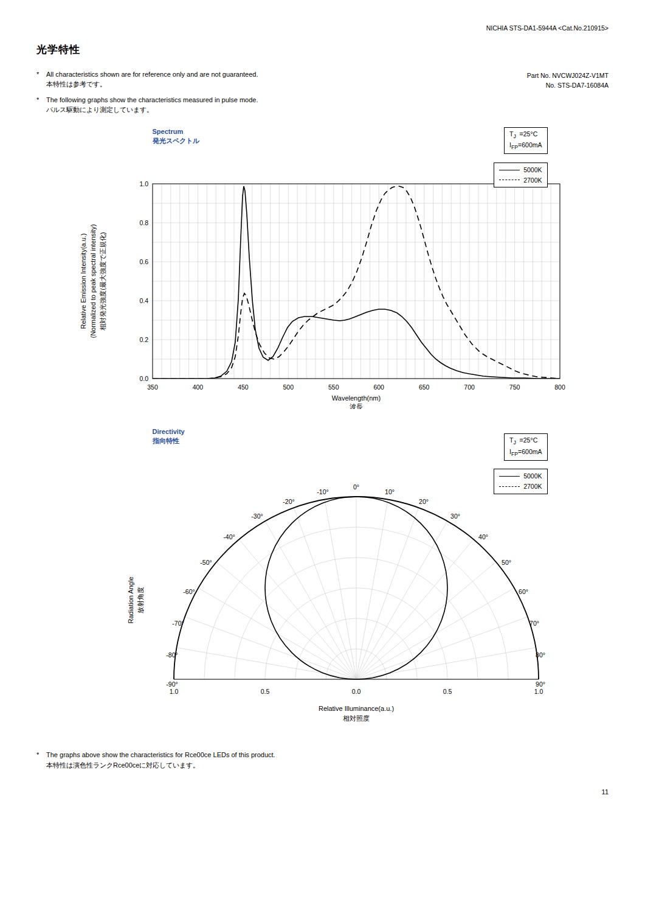NICHIA STS-DA1-5944A <Cat.No.210915>
光学特性
*
All characteristics shown are for reference only and are not guaranteed.
本特性は参考です。
*
The following graphs show the characteristics measured in pulse mode.
パルス駆動により測定しています。
Part No. NVCWJ024Z-V1MT
No. STS-DA7-16084A
Spectrum
発光スペクトル
TJ =25°C
IFP=600mA
5000K
2700K
1.0 0.8 0.6 0.4 0.2 0.0 350 400 450 500 550 600 650 700 750 800 Wavelength(nm) 波長 Relative Emission Intensity(a.u.) (Normalized to peak spectral intensity) 相対発光強度(最大強度で正規化)
Directivity
指向特性
TJ =25°C
IFP=600mA
5000K
2700K
0° 10° 20° -10° -20° -30° -40° -50° -60° -70° -80° -90° 30° 40° 50° 60° 70° 80° 90° Radiation Angle 放射角度 1.0 0.5 0.0 0.5 1.0 Relative Illuminance(a.u.) 相対照度
*
The graphs above show the characteristics for Rce00ce LEDs of this product.
本特性は演色性ランクRce00ceに対応しています。
11